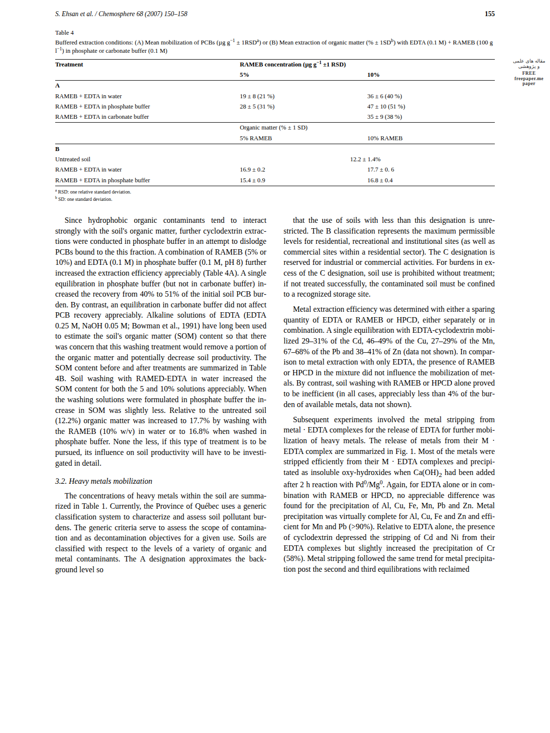S. Ehsan et al. / Chemosphere 68 (2007) 150–158 155
مقاله های علمی و پژوهشی
FREE
freepaper.me
paper
Table 4
Buffered extraction conditions: (A) Mean mobilization of PCBs (µg g−1 ± 1RSDa) or (B) Mean extraction of organic matter (% ± 1SDb) with EDTA (0.1 M) + RAMEB (100 g l−1) in phosphate or carbonate buffer (0.1 M)
| Treatment | RAMEB concentration (µg g −1 ±1 RSD) |
| --- | --- |
| | 5% | 10% |
| A | | |
| RAMEB + EDTA in water | 19 ± 8 (21 %) | 36 ± 6 (40 %) |
| RAMEB + EDTA in phosphate buffer | 28 ± 5 (31 %) | 47 ± 10 (51 %) |
| RAMEB + EDTA in carbonate buffer | | 35 ± 9 (38 %) |
| | Organic matter (% ± 1 SD) |
| | 5% RAMEB | 10% RAMEB |
| B | | |
| Untreated soil | 12.2 ± 1.4% |
| RAMEB + EDTA in water | 16.9 ± 0.2 | 17.7 ± 0. 6 |
| RAMEB + EDTA in phosphate buffer | 15.4 ± 0.9 | 16.8 ± 0.4 |
a RSD: one relative standard deviation.
b SD: one standard deviation.
Since hydrophobic organic contaminants tend to interact strongly with the soil's organic matter, further cyclodextrin extractions were conducted in phosphate buffer in an attempt to dislodge PCBs bound to the this fraction. A combination of RAMEB (5% or 10%) and EDTA (0.1 M) in phosphate buffer (0.1 M, pH 8) further increased the extraction efficiency appreciably (Table 4A). A single equilibration in phosphate buffer (but not in carbonate buffer) increased the recovery from 40% to 51% of the initial soil PCB burden. By contrast, an equilibration in carbonate buffer did not affect PCB recovery appreciably. Alkaline solutions of EDTA (EDTA 0.25 M, NaOH 0.05 M; Bowman et al., 1991) have long been used to estimate the soil's organic matter (SOM) content so that there was concern that this washing treatment would remove a portion of the organic matter and potentially decrease soil productivity. The SOM content before and after treatments are summarized in Table 4B. Soil washing with RAMED-EDTA in water increased the SOM content for both the 5 and 10% solutions appreciably. When the washing solutions were formulated in phosphate buffer the increase in SOM was slightly less. Relative to the untreated soil (12.2%) organic matter was increased to 17.7% by washing with the RAMEB (10% w/v) in water or to 16.8% when washed in phosphate buffer. None the less, if this type of treatment is to be pursued, its influence on soil productivity will have to be investigated in detail.
3.2. Heavy metals mobilization
The concentrations of heavy metals within the soil are summarized in Table 1. Currently, the Province of Québec uses a generic classification system to characterize and assess soil pollutant burdens. The generic criteria serve to assess the scope of contamination and as decontamination objectives for a given use. Soils are classified with respect to the levels of a variety of organic and metal contaminants. The A designation approximates the background level so
that the use of soils with less than this designation is unrestricted. The B classification represents the maximum permissible levels for residential, recreational and institutional sites (as well as commercial sites within a residential sector). The C designation is reserved for industrial or commercial activities. For burdens in excess of the C designation, soil use is prohibited without treatment; if not treated successfully, the contaminated soil must be confined to a recognized storage site.
Metal extraction efficiency was determined with either a sparing quantity of EDTA or RAMEB or HPCD, either separately or in combination. A single equilibration with EDTA-cyclodextrin mobilized 29–31% of the Cd, 46–49% of the Cu, 27–29% of the Mn, 67–68% of the Pb and 38–41% of Zn (data not shown). In comparison to metal extraction with only EDTA, the presence of RAMEB or HPCD in the mixture did not influence the mobilization of metals. By contrast, soil washing with RAMEB or HPCD alone proved to be inefficient (in all cases, appreciably less than 4% of the burden of available metals, data not shown).
Subsequent experiments involved the metal stripping from metal · EDTA complexes for the release of EDTA for further mobilization of heavy metals. The release of metals from their M · EDTA complex are summarized in Fig. 1. Most of the metals were stripped efficiently from their M · EDTA complexes and precipitated as insoluble oxy-hydroxides when Ca(OH)2 had been added after 2 h reaction with Pd0/Mg0. Again, for EDTA alone or in combination with RAMEB or HPCD, no appreciable difference was found for the precipitation of Al, Cu, Fe, Mn, Pb and Zn. Metal precipitation was virtually complete for Al, Cu, Fe and Zn and efficient for Mn and Pb (>90%). Relative to EDTA alone, the presence of cyclodextrin depressed the stripping of Cd and Ni from their EDTA complexes but slightly increased the precipitation of Cr (58%). Metal stripping followed the same trend for metal precipitation post the second and third equilibrations with reclaimed